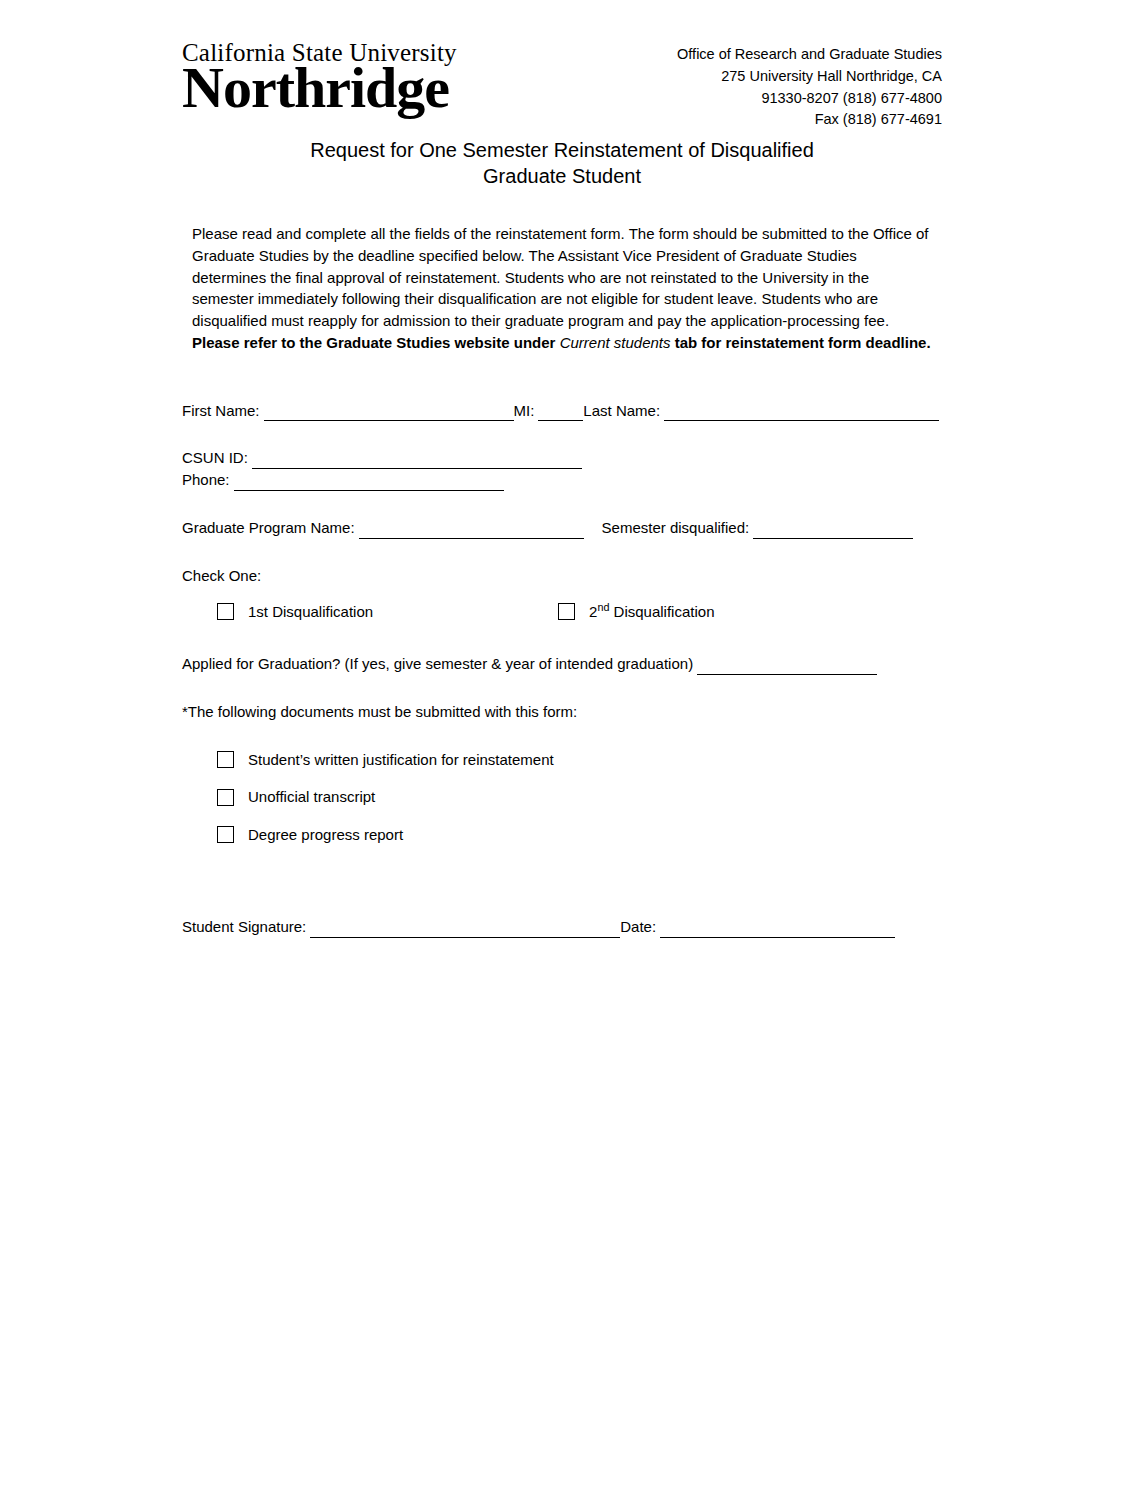California State University
Northridge
Office of Research and Graduate Studies
275 University Hall Northridge, CA
91330-8207 (818) 677-4800
Fax (818) 677-4691
Request for One Semester Reinstatement of Disqualified
Graduate Student
Please read and complete all the fields of the reinstatement form. The form should be submitted to the Office of Graduate Studies by the deadline specified below. The Assistant Vice President of Graduate Studies determines the final approval of reinstatement. Students who are not reinstated to the University in the semester immediately following their disqualification are not eligible for student leave. Students who are disqualified must reapply for admission to their graduate program and pay the application-processing fee. Please refer to the Graduate Studies website under Current students tab for reinstatement form deadline.
First Name:
MI:
Last Name:
CSUN ID:
Phone:
Graduate Program Name:
Semester disqualified:
Check One:
1st Disqualification 2nd Disqualification
Applied for Graduation? (If yes, give semester & year of intended graduation)
*The following documents must be submitted with this form:
Student’s written justification for reinstatement
Unofficial transcript
Degree progress report
Student Signature:
Date: